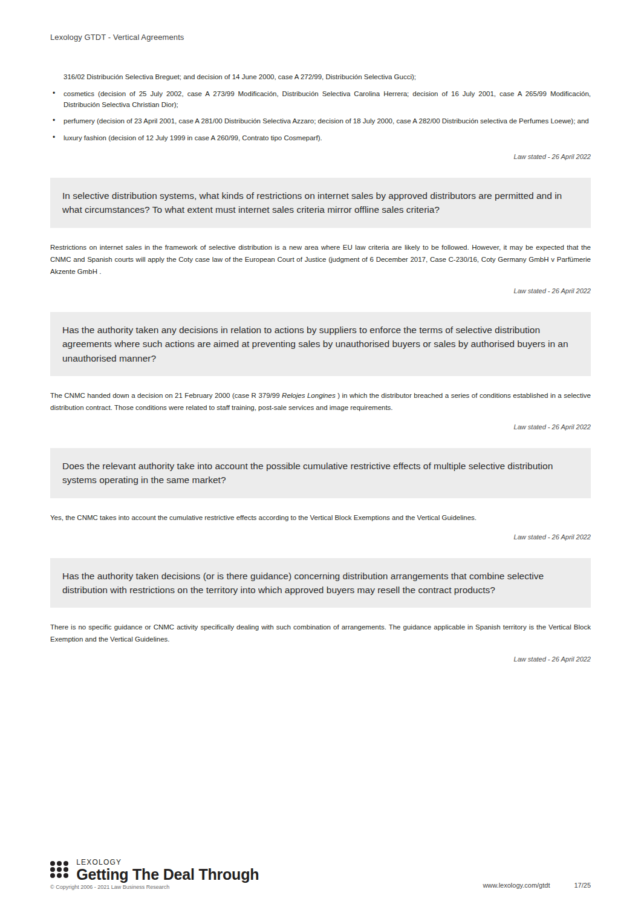Lexology GTDT - Vertical Agreements
316/02 Distribución Selectiva Breguet; and decision of 14 June 2000, case A 272/99, Distribución Selectiva Gucci);
cosmetics (decision of 25 July 2002, case A 273/99 Modificación, Distribución Selectiva Carolina Herrera; decision of 16 July 2001, case A 265/99 Modificación, Distribución Selectiva Christian Dior);
perfumery (decision of 23 April 2001, case A 281/00 Distribución Selectiva Azzaro; decision of 18 July 2000, case A 282/00 Distribución selectiva de Perfumes Loewe); and
luxury fashion (decision of 12 July 1999 in case A 260/99, Contrato tipo Cosmeparf).
Law stated - 26 April 2022
In selective distribution systems, what kinds of restrictions on internet sales by approved distributors are permitted and in what circumstances? To what extent must internet sales criteria mirror offline sales criteria?
Restrictions on internet sales in the framework of selective distribution is a new area where EU law criteria are likely to be followed. However, it may be expected that the CNMC and Spanish courts will apply the Coty case law of the European Court of Justice (judgment of 6 December 2017, Case C-230/16, Coty Germany GmbH v Parfümerie Akzente GmbH .
Law stated - 26 April 2022
Has the authority taken any decisions in relation to actions by suppliers to enforce the terms of selective distribution agreements where such actions are aimed at preventing sales by unauthorised buyers or sales by authorised buyers in an unauthorised manner?
The CNMC handed down a decision on 21 February 2000 (case R 379/99 Relojes Longines ) in which the distributor breached a series of conditions established in a selective distribution contract. Those conditions were related to staff training, post-sale services and image requirements.
Law stated - 26 April 2022
Does the relevant authority take into account the possible cumulative restrictive effects of multiple selective distribution systems operating in the same market?
Yes, the CNMC takes into account the cumulative restrictive effects according to the Vertical Block Exemptions and the Vertical Guidelines.
Law stated - 26 April 2022
Has the authority taken decisions (or is there guidance) concerning distribution arrangements that combine selective distribution with restrictions on the territory into which approved buyers may resell the contract products?
There is no specific guidance or CNMC activity specifically dealing with such combination of arrangements. The guidance applicable in Spanish territory is the Vertical Block Exemption and the Vertical Guidelines.
Law stated - 26 April 2022
LEXOLOGY
Getting The Deal Through
© Copyright 2006 - 2021 Law Business Research
www.lexology.com/gtdt 17/25